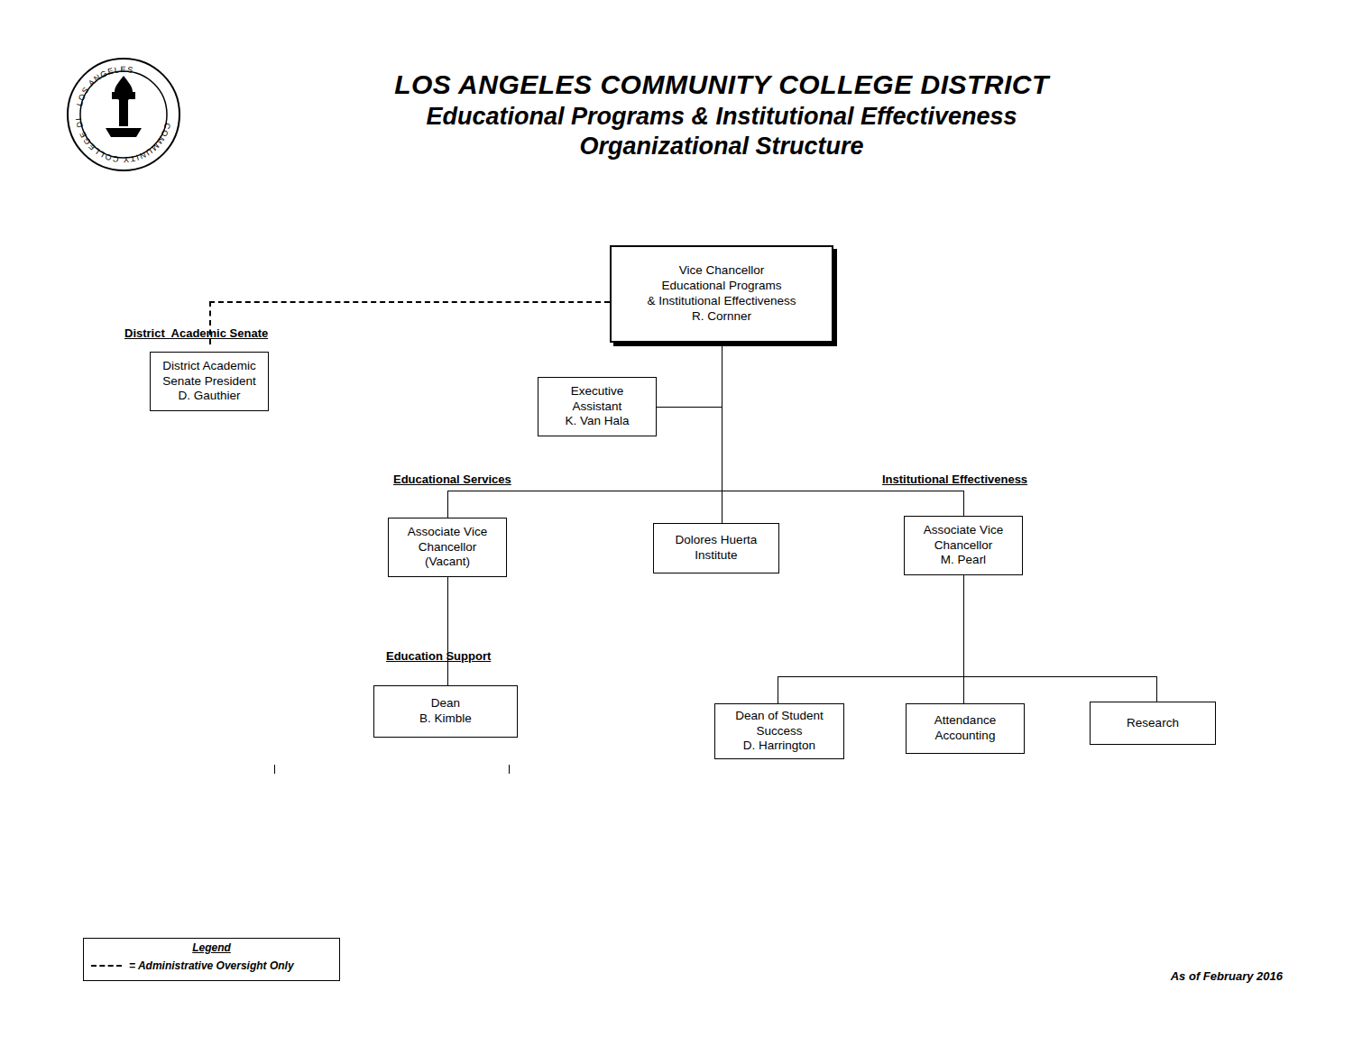LOS ANGELES COMMUNITY COLLEGE DISTRICT
LOS ANGELES COMMUNITY COLLEGE DISTRICT
Educational Programs & Institutional Effectiveness
Organizational Structure
Vice Chancellor
Educational Programs
& Institutional Effectiveness
R. Cornner
District Academic Senate
District Academic
Senate President
D. Gauthier
Executive
Assistant
K. Van Hala
Educational Services
Institutional Effectiveness
Associate Vice
Chancellor
(Vacant)
Dolores Huerta
Institute
Associate Vice
Chancellor
M. Pearl
Education Support
Dean
B. Kimble
Dean of Student
Success
D. Harrington
Attendance
Accounting
Research
Legend
= Administrative Oversight Only
As of February 2016